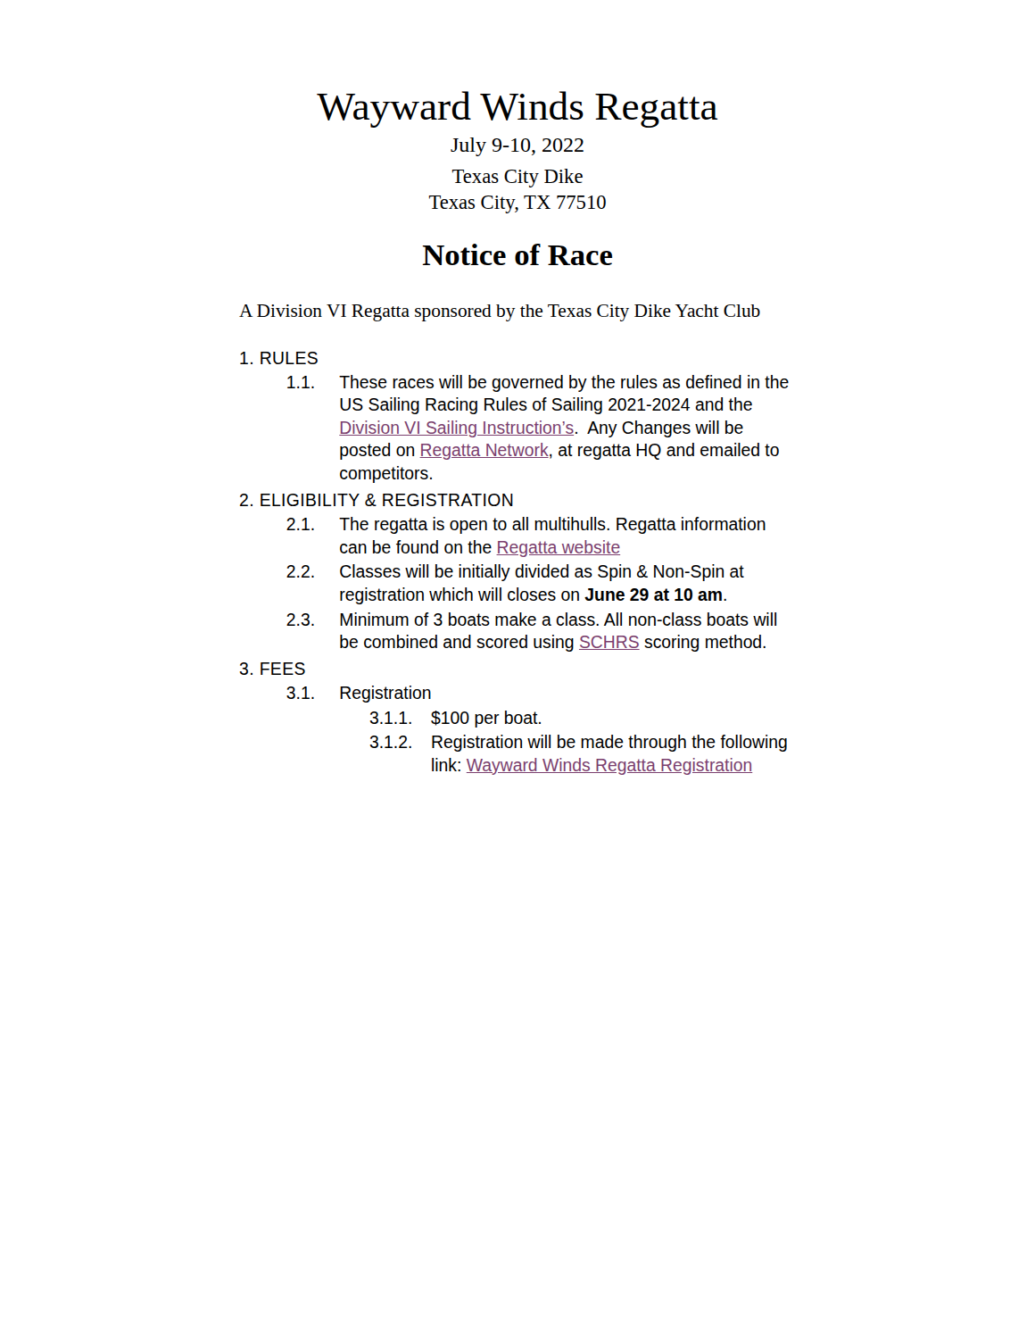Wayward Winds Regatta
July 9-10, 2022
Texas City Dike
Texas City, TX 77510
Notice of Race
A Division VI Regatta sponsored by the Texas City Dike Yacht Club
RULES
These races will be governed by the rules as defined in the US Sailing Racing Rules of Sailing 2021-2024 and the Division VI Sailing Instruction’s. Any Changes will be posted on Regatta Network, at regatta HQ and emailed to competitors.
ELIGIBILITY & REGISTRATION
The regatta is open to all multihulls. Regatta information can be found on the Regatta website
Classes will be initially divided as Spin & Non-Spin at registration which will closes on June 29 at 10 am.
Minimum of 3 boats make a class. All non-class boats will be combined and scored using SCHRS scoring method.
FEES
Registration
$100 per boat.
Registration will be made through the following link: Wayward Winds Regatta Registration